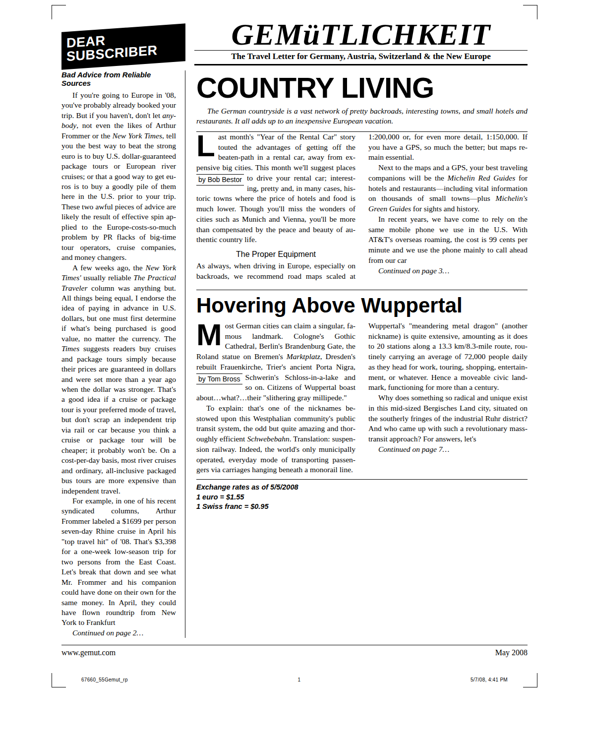DEAR SUBSCRIBER
GEMü TLICHKEIT
The Travel Letter for Germany, Austria, Switzerland & the New Europe
Bad Advice from Reliable Sources
If you're going to Europe in '08, you've probably already booked your trip. But if you haven't, don't let anybody, not even the likes of Arthur Frommer or the New York Times, tell you the best way to beat the strong euro is to buy U.S. dollar-guaranteed package tours or European river cruises; or that a good way to get euros is to buy a goodly pile of them here in the U.S. prior to your trip. These two awful pieces of advice are likely the result of effective spin applied to the Europe-costs-so-much problem by PR flacks of big-time tour operators, cruise companies, and money changers.
A few weeks ago, the New York Times' usually reliable The Practical Traveler column was anything but. All things being equal, I endorse the idea of paying in advance in U.S. dollars, but one must first determine if what's being purchased is good value, no matter the currency. The Times suggests readers buy cruises and package tours simply because their prices are guaranteed in dollars and were set more than a year ago when the dollar was stronger. That's a good idea if a cruise or package tour is your preferred mode of travel, but don't scrap an independent trip via rail or car because you think a cruise or package tour will be cheaper; it probably won't be. On a cost-per-day basis, most river cruises and ordinary, all-inclusive packaged bus tours are more expensive than independent travel.
For example, in one of his recent syndicated columns, Arthur Frommer labeled a $1699 per person seven-day Rhine cruise in April his "top travel hit" of '08. That's $3,398 for a one-week low-season trip for two persons from the East Coast. Let's break that down and see what Mr. Frommer and his companion could have done on their own for the same money. In April, they could have flown roundtrip from New York to Frankfurt
Continued on page 2…
COUNTRY LIVING
The German countryside is a vast network of pretty backroads, interesting towns, and small hotels and restaurants. It all adds up to an inexpensive European vacation.
Last month's "Year of the Rental Car" story touted the advantages of getting off the beaten-path in a rental car, away from expensive big cities. This month we'll suggest places to drive your rental by Bob Bestor car; interesting, pretty and, in many cases, historic towns where the price of hotels and food is much lower. Though you'll miss the wonders of cities such as Munich and Vienna, you'll be more than compensated by the peace and beauty of authentic country life.
The Proper Equipment
As always, when driving in Europe, especially on backroads, we recommend road maps scaled at 1:200,000 or, for even more detail, 1:150,000. If you have a GPS, so much the better; but maps remain essential.
Next to the maps and a GPS, your best traveling companions will be the Michelin Red Guides for hotels and restaurants—including vital information on thousands of small towns—plus Michelin's Green Guides for sights and history.
In recent years, we have come to rely on the same mobile phone we use in the U.S. With AT&T's overseas roaming, the cost is 99 cents per minute and we use the phone mainly to call ahead from our car
Continued on page 3…
Hovering Above Wuppertal
Most German cities can claim a singular, famous landmark. Cologne's Gothic Cathedral, Berlin's Brandenburg Gate, the Roland statue on Bremen's Marktplatz, Dresden's rebuilt Frauenkirche, Trier's ancient Porta by Tom Bross Nigra, Schwerin's Schloss-in-a-lake and so on. Citizens of Wuppertal boast about…what?…their "slithering gray millipede."
To explain: that's one of the nicknames bestowed upon this Westphalian community's public transit system, the odd but quite amazing and thoroughly efficient Schwebebahn. Translation: suspension railway. Indeed, the world's only municipally operated, everyday mode of transporting passengers via carriages hanging beneath a monorail line.
Wuppertal's "meandering metal dragon" (another nickname) is quite extensive, amounting as it does to 20 stations along a 13.3 km/8.3-mile route, routinely carrying an average of 72,000 people daily as they head for work, touring, shopping, entertainment, or whatever. Hence a moveable civic landmark, functioning for more than a century.
Why does something so radical and unique exist in this mid-sized Bergisches Land city, situated on the southerly fringes of the industrial Ruhr district? And who came up with such a revolutionary mass-transit approach? For answers, let's
Continued on page 7…
Exchange rates as of 5/5/2008
1 euro = $1.55
1 Swiss franc = $0.95
www.gemut.com
May 2008
67660_55Gemut_rp 1 5/7/08, 4:41 PM